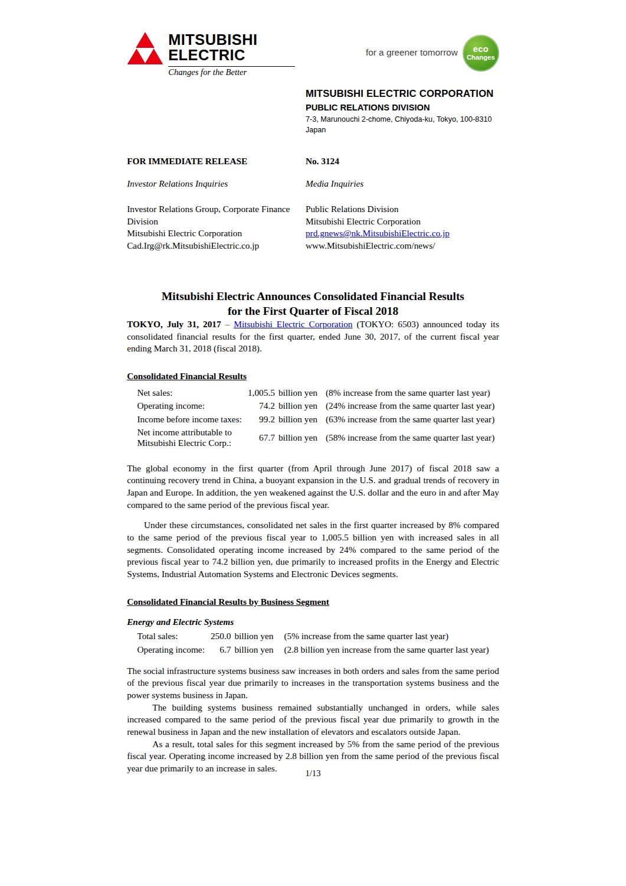MITSUBISHI ELECTRIC Changes for the Better
for a greener tomorrow
eco Changes
MITSUBISHI ELECTRIC CORPORATION
PUBLIC RELATIONS DIVISION
7-3, Marunouchi 2-chome, Chiyoda-ku, Tokyo, 100-8310 Japan
FOR IMMEDIATE RELEASE
No. 3124
Investor Relations Inquiries
Media Inquiries
Investor Relations Group, Corporate Finance Division
Mitsubishi Electric Corporation
Cad.Irg@rk.MitsubishiElectric.co.jp
Public Relations Division
Mitsubishi Electric Corporation
prd.gnews@nk.MitsubishiElectric.co.jp
www.MitsubishiElectric.com/news/
Mitsubishi Electric Announces Consolidated Financial Results
for the First Quarter of Fiscal 2018
TOKYO, July 31, 2017 – Mitsubishi Electric Corporation (TOKYO: 6503) announced today its consolidated financial results for the first quarter, ended June 30, 2017, of the current fiscal year ending March 31, 2018 (fiscal 2018).
Consolidated Financial Results
| Net sales: | 1,005.5 | billion yen | (8% increase from the same quarter last year) |
| Operating income: | 74.2 | billion yen | (24% increase from the same quarter last year) |
| Income before income taxes: | 99.2 | billion yen | (63% increase from the same quarter last year) |
| Net income attributable to Mitsubishi Electric Corp.: | 67.7 | billion yen | (58% increase from the same quarter last year) |
The global economy in the first quarter (from April through June 2017) of fiscal 2018 saw a continuing recovery trend in China, a buoyant expansion in the U.S. and gradual trends of recovery in Japan and Europe. In addition, the yen weakened against the U.S. dollar and the euro in and after May compared to the same period of the previous fiscal year.
Under these circumstances, consolidated net sales in the first quarter increased by 8% compared to the same period of the previous fiscal year to 1,005.5 billion yen with increased sales in all segments. Consolidated operating income increased by 24% compared to the same period of the previous fiscal year to 74.2 billion yen, due primarily to increased profits in the Energy and Electric Systems, Industrial Automation Systems and Electronic Devices segments.
Consolidated Financial Results by Business Segment
Energy and Electric Systems
| Total sales: | 250.0 | billion yen | (5% increase from the same quarter last year) |
| Operating income: | 6.7 | billion yen | (2.8 billion yen increase from the same quarter last year) |
The social infrastructure systems business saw increases in both orders and sales from the same period of the previous fiscal year due primarily to increases in the transportation systems business and the power systems business in Japan.
The building systems business remained substantially unchanged in orders, while sales increased compared to the same period of the previous fiscal year due primarily to growth in the renewal business in Japan and the new installation of elevators and escalators outside Japan.
As a result, total sales for this segment increased by 5% from the same period of the previous fiscal year. Operating income increased by 2.8 billion yen from the same period of the previous fiscal year due primarily to an increase in sales.
1/13